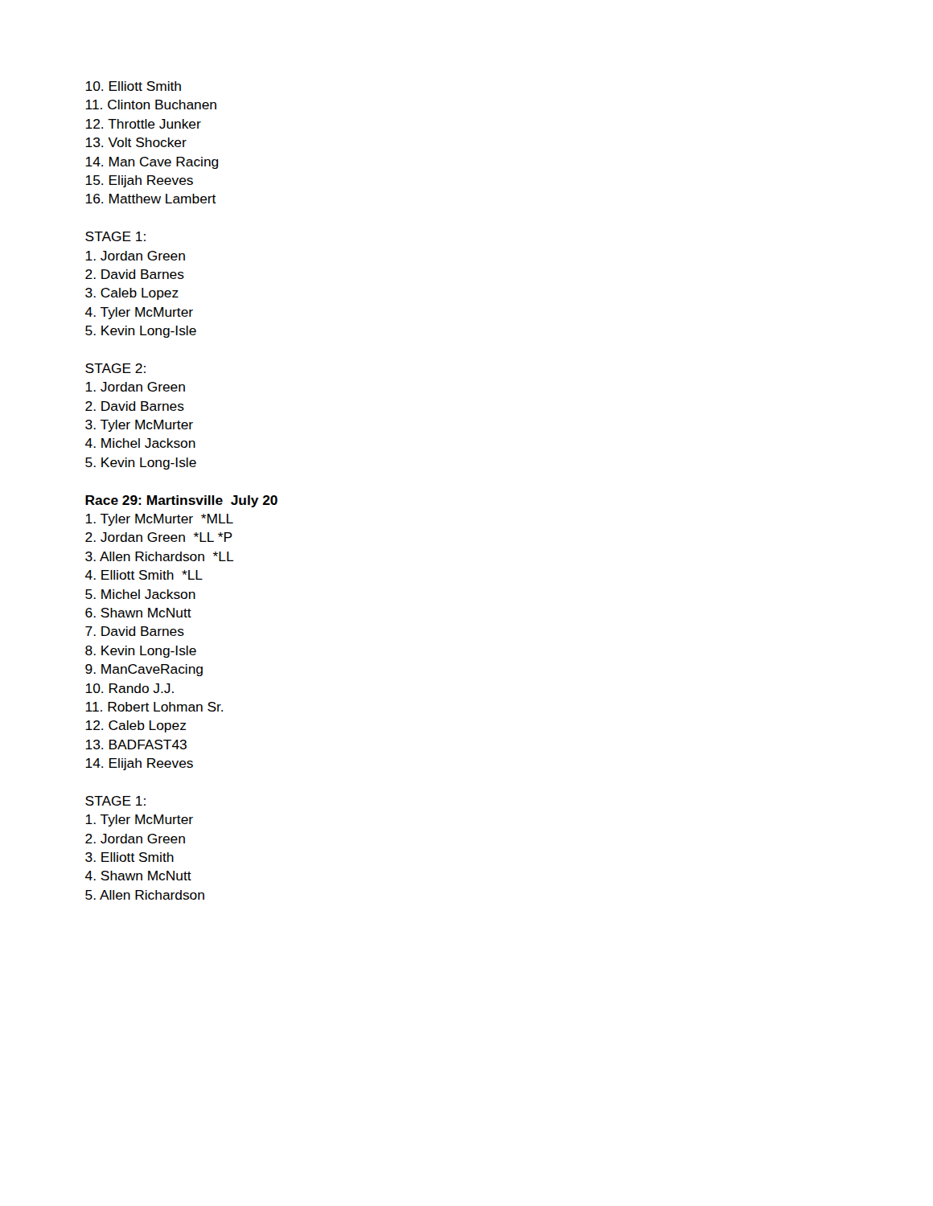10. Elliott Smith
11. Clinton Buchanen
12. Throttle Junker
13. Volt Shocker
14. Man Cave Racing
15. Elijah Reeves
16. Matthew Lambert
STAGE 1:
1. Jordan Green
2. David Barnes
3. Caleb Lopez
4. Tyler McMurter
5. Kevin Long-Isle
STAGE 2:
1. Jordan Green
2. David Barnes
3. Tyler McMurter
4. Michel Jackson
5. Kevin Long-Isle
Race 29: Martinsville July 20
1. Tyler McMurter *MLL
2. Jordan Green *LL *P
3. Allen Richardson *LL
4. Elliott Smith *LL
5. Michel Jackson
6. Shawn McNutt
7. David Barnes
8. Kevin Long-Isle
9. ManCaveRacing
10. Rando J.J.
11. Robert Lohman Sr.
12. Caleb Lopez
13. BADFAST43
14. Elijah Reeves
STAGE 1:
1. Tyler McMurter
2. Jordan Green
3. Elliott Smith
4. Shawn McNutt
5. Allen Richardson